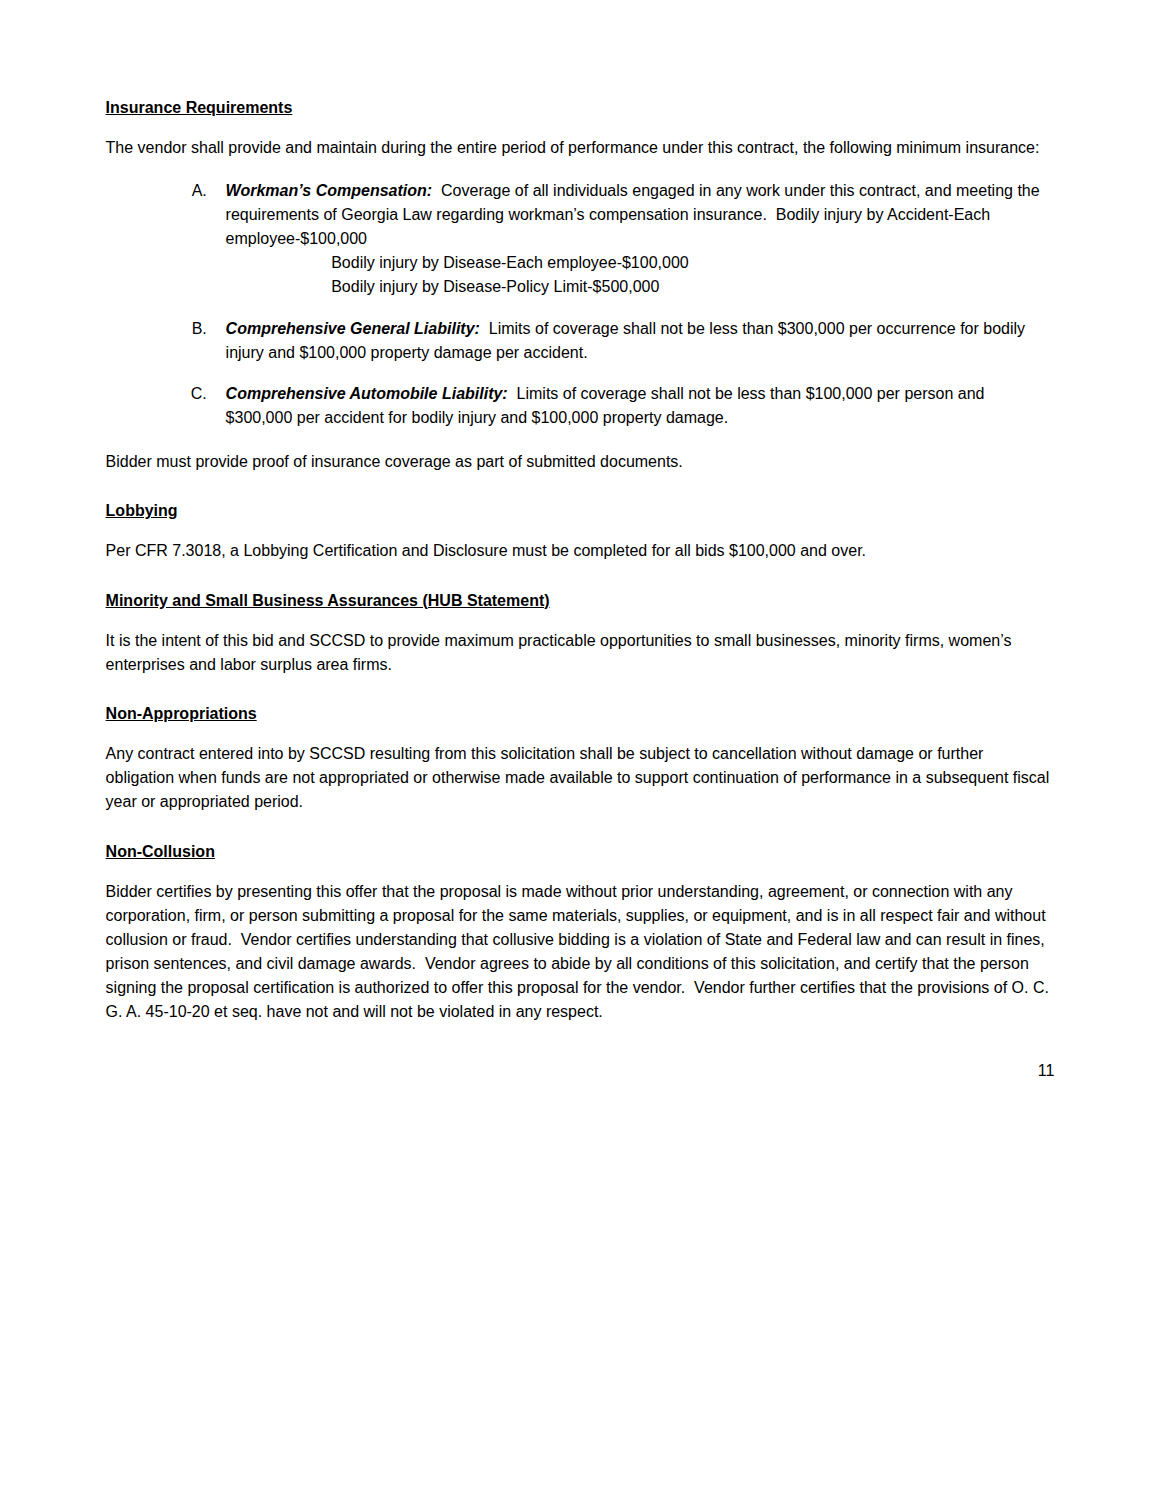Insurance Requirements
The vendor shall provide and maintain during the entire period of performance under this contract, the following minimum insurance:
Workman’s Compensation: Coverage of all individuals engaged in any work under this contract, and meeting the requirements of Georgia Law regarding workman’s compensation insurance. Bodily injury by Accident-Each employee-$100,000
Bodily injury by Disease-Each employee-$100,000
Bodily injury by Disease-Policy Limit-$500,000
Comprehensive General Liability: Limits of coverage shall not be less than $300,000 per occurrence for bodily injury and $100,000 property damage per accident.
Comprehensive Automobile Liability: Limits of coverage shall not be less than $100,000 per person and $300,000 per accident for bodily injury and $100,000 property damage.
Bidder must provide proof of insurance coverage as part of submitted documents.
Lobbying
Per CFR 7.3018, a Lobbying Certification and Disclosure must be completed for all bids $100,000 and over.
Minority and Small Business Assurances (HUB Statement)
It is the intent of this bid and SCCSD to provide maximum practicable opportunities to small businesses, minority firms, women’s enterprises and labor surplus area firms.
Non-Appropriations
Any contract entered into by SCCSD resulting from this solicitation shall be subject to cancellation without damage or further obligation when funds are not appropriated or otherwise made available to support continuation of performance in a subsequent fiscal year or appropriated period.
Non-Collusion
Bidder certifies by presenting this offer that the proposal is made without prior understanding, agreement, or connection with any corporation, firm, or person submitting a proposal for the same materials, supplies, or equipment, and is in all respect fair and without collusion or fraud. Vendor certifies understanding that collusive bidding is a violation of State and Federal law and can result in fines, prison sentences, and civil damage awards. Vendor agrees to abide by all conditions of this solicitation, and certify that the person signing the proposal certification is authorized to offer this proposal for the vendor. Vendor further certifies that the provisions of O. C. G. A. 45-10-20 et seq. have not and will not be violated in any respect.
11